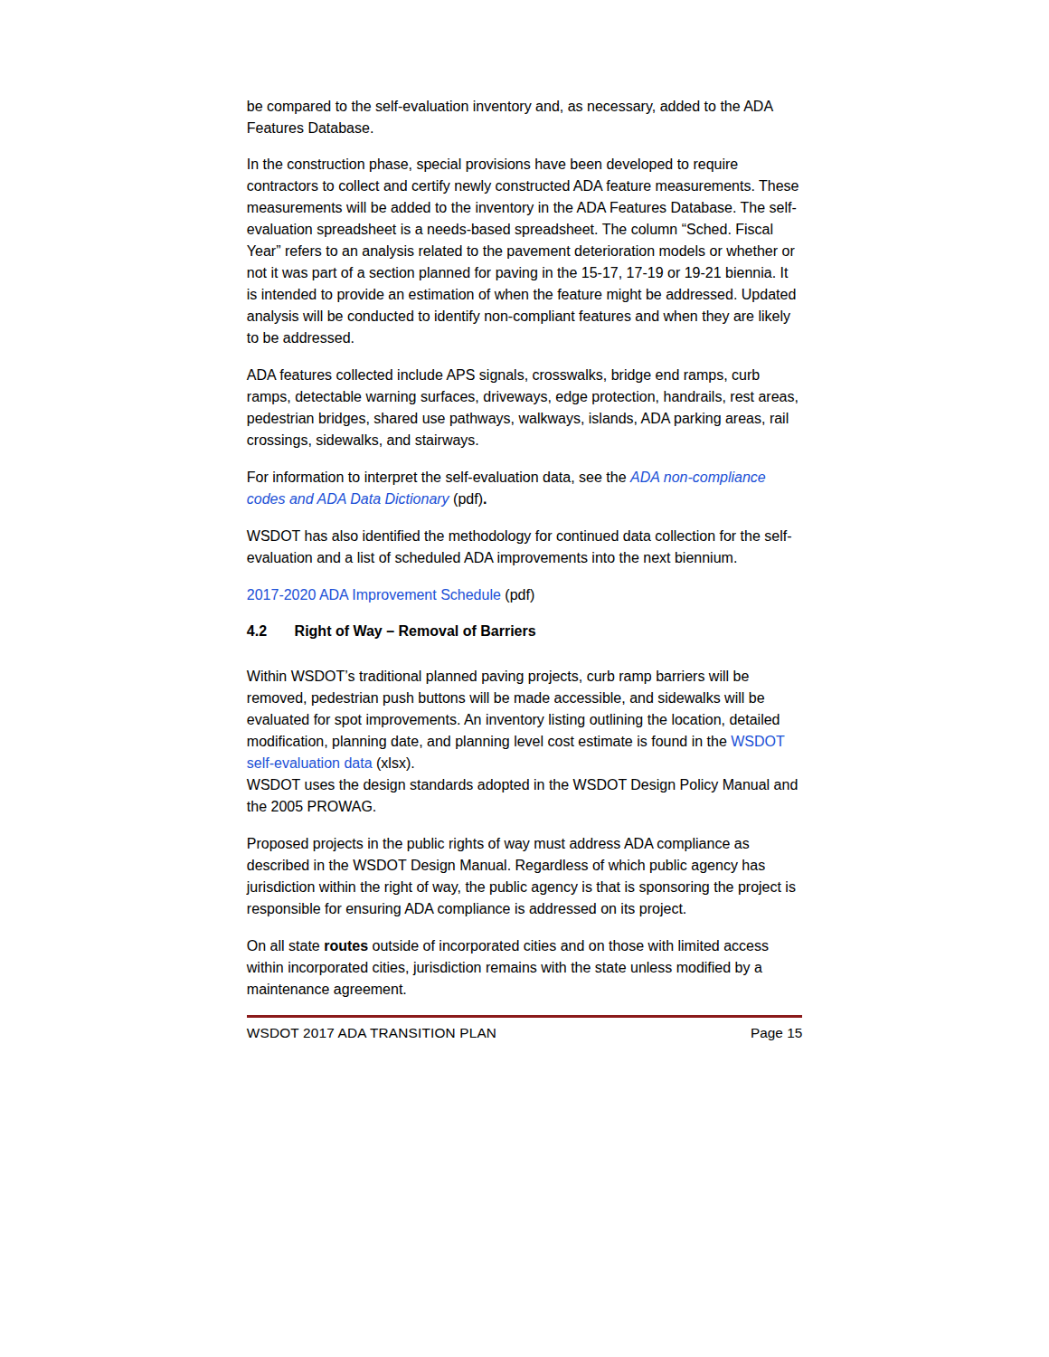be compared to the self-evaluation inventory and, as necessary, added to the ADA Features Database.
In the construction phase, special provisions have been developed to require contractors to collect and certify newly constructed ADA feature measurements. These measurements will be added to the inventory in the ADA Features Database. The self-evaluation spreadsheet is a needs-based spreadsheet. The column “Sched. Fiscal Year” refers to an analysis related to the pavement deterioration models or whether or not it was part of a section planned for paving in the 15-17, 17-19 or 19-21 biennia. It is intended to provide an estimation of when the feature might be addressed. Updated analysis will be conducted to identify non-compliant features and when they are likely to be addressed.
ADA features collected include APS signals, crosswalks, bridge end ramps, curb ramps, detectable warning surfaces, driveways, edge protection, handrails, rest areas, pedestrian bridges, shared use pathways, walkways, islands, ADA parking areas, rail crossings, sidewalks, and stairways.
For information to interpret the self-evaluation data, see the ADA non-compliance codes and ADA Data Dictionary (pdf).
WSDOT has also identified the methodology for continued data collection for the self-evaluation and a list of scheduled ADA improvements into the next biennium.
2017-2020 ADA Improvement Schedule (pdf)
4.2 Right of Way – Removal of Barriers
Within WSDOT’s traditional planned paving projects, curb ramp barriers will be removed, pedestrian push buttons will be made accessible, and sidewalks will be evaluated for spot improvements. An inventory listing outlining the location, detailed modification, planning date, and planning level cost estimate is found in the WSDOT self-evaluation data (xlsx).
WSDOT uses the design standards adopted in the WSDOT Design Policy Manual and the 2005 PROWAG.
Proposed projects in the public rights of way must address ADA compliance as described in the WSDOT Design Manual. Regardless of which public agency has jurisdiction within the right of way, the public agency is that is sponsoring the project is responsible for ensuring ADA compliance is addressed on its project.
On all state routes outside of incorporated cities and on those with limited access within incorporated cities, jurisdiction remains with the state unless modified by a maintenance agreement.
WSDOT 2017 ADA TRANSITION PLAN Page 15